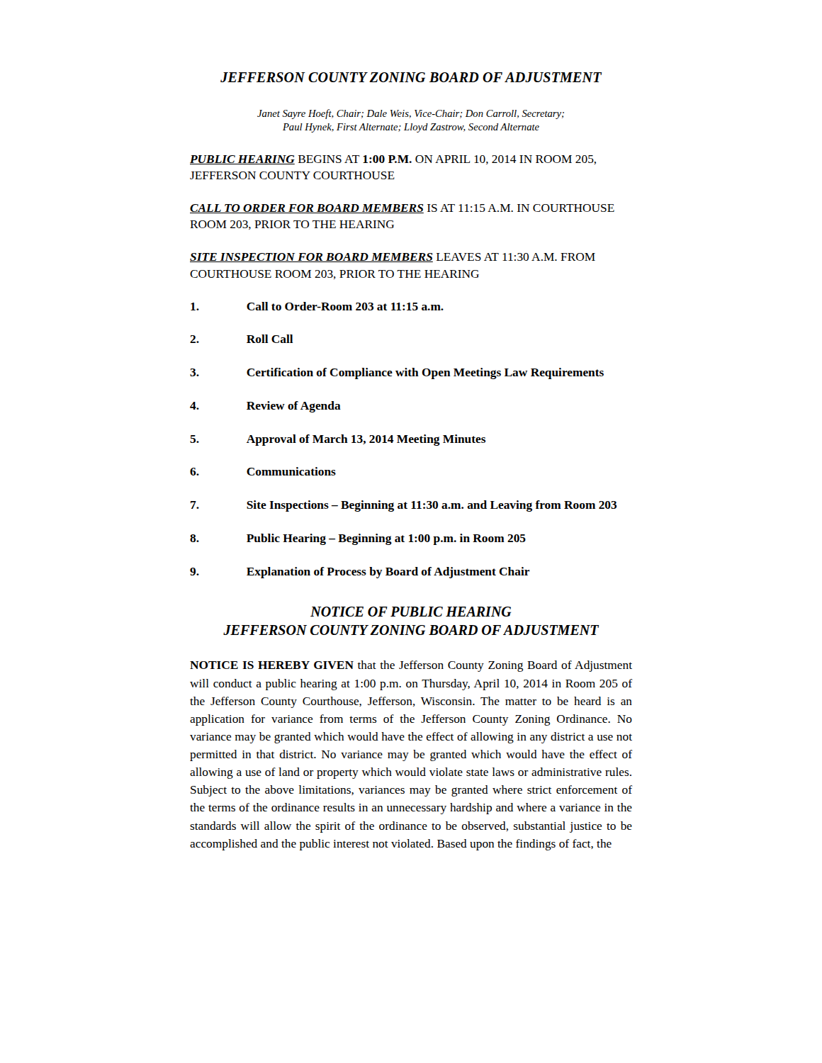JEFFERSON COUNTY ZONING BOARD OF ADJUSTMENT
Janet Sayre Hoeft, Chair; Dale Weis, Vice-Chair; Don Carroll, Secretary;
Paul Hynek, First Alternate; Lloyd Zastrow, Second Alternate
PUBLIC HEARING BEGINS AT 1:00 P.M. ON APRIL 10, 2014 IN ROOM 205, JEFFERSON COUNTY COURTHOUSE
CALL TO ORDER FOR BOARD MEMBERS IS AT 11:15 A.M. IN COURTHOUSE ROOM 203, PRIOR TO THE HEARING
SITE INSPECTION FOR BOARD MEMBERS LEAVES AT 11:30 A.M. FROM COURTHOUSE ROOM 203, PRIOR TO THE HEARING
Call to Order-Room 203 at 11:15 a.m.
Roll Call
Certification of Compliance with Open Meetings Law Requirements
Review of Agenda
Approval of March 13, 2014 Meeting Minutes
Communications
Site Inspections – Beginning at 11:30 a.m. and Leaving from Room 203
Public Hearing – Beginning at 1:00 p.m. in Room 205
Explanation of Process by Board of Adjustment Chair
NOTICE OF PUBLIC HEARING JEFFERSON COUNTY ZONING BOARD OF ADJUSTMENT
NOTICE IS HEREBY GIVEN that the Jefferson County Zoning Board of Adjustment will conduct a public hearing at 1:00 p.m. on Thursday, April 10, 2014 in Room 205 of the Jefferson County Courthouse, Jefferson, Wisconsin. The matter to be heard is an application for variance from terms of the Jefferson County Zoning Ordinance. No variance may be granted which would have the effect of allowing in any district a use not permitted in that district. No variance may be granted which would have the effect of allowing a use of land or property which would violate state laws or administrative rules. Subject to the above limitations, variances may be granted where strict enforcement of the terms of the ordinance results in an unnecessary hardship and where a variance in the standards will allow the spirit of the ordinance to be observed, substantial justice to be accomplished and the public interest not violated. Based upon the findings of fact, the